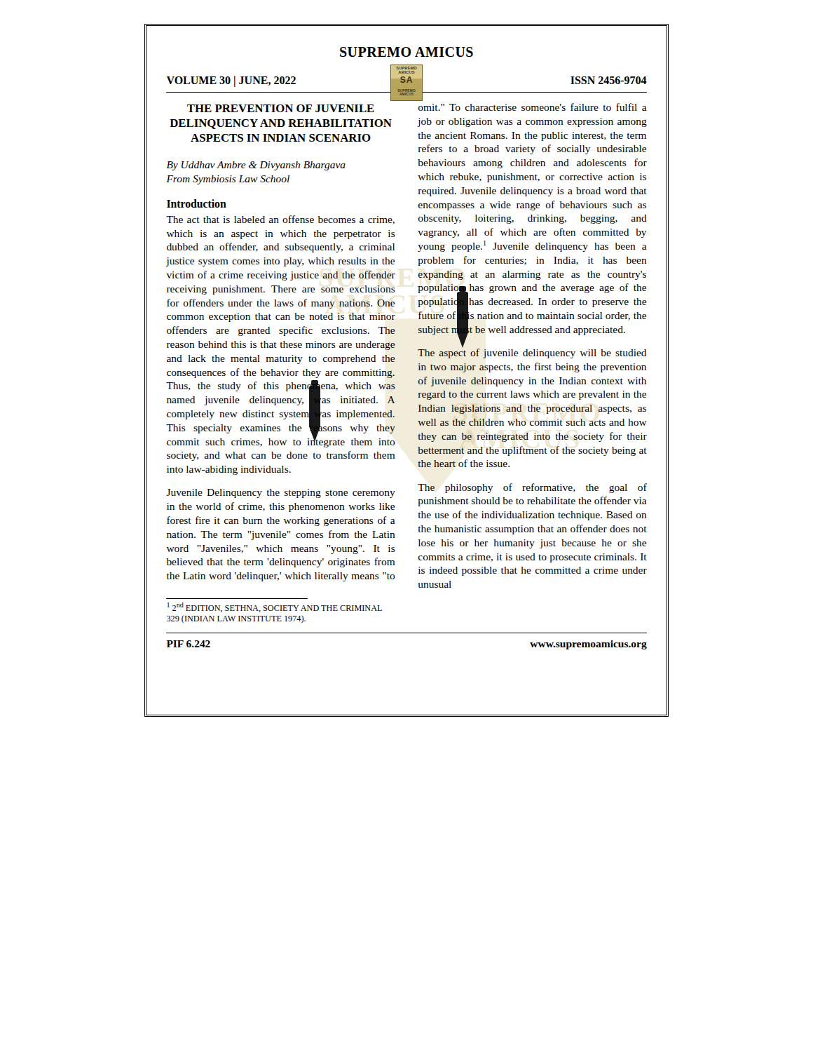SUPREMO AMICUS
SUPREMO AMICUS SA SUPREMO AMICUS
VOLUME 30 | JUNE, 2022
ISSN 2456-9704
SUPREMOAMICUS
SUPREMOAMICUS
The Prevention of Juvenile Delinquency and Rehabilitation Aspects in Indian Scenario
By Uddhav Ambre & Divyansh Bhargava
From Symbiosis Law School
Introduction
The act that is labeled an offense becomes a crime, which is an aspect in which the perpetrator is dubbed an offender, and subsequently, a criminal justice system comes into play, which results in the victim of a crime receiving justice and the offender receiving punishment. There are some exclusions for offenders under the laws of many nations. One common exception that can be noted is that minor offenders are granted specific exclusions. The reason behind this is that these minors are underage and lack the mental maturity to comprehend the consequences of the behavior they are committing. Thus, the study of this phenomena, which was named juvenile delinquency, was initiated. A completely new distinct system was implemented. This specialty examines the reasons why they commit such crimes, how to integrate them into society, and what can be done to transform them into law-abiding individuals.
Juvenile Delinquency the stepping stone ceremony in the world of crime, this phenomenon works like forest fire it can burn the working generations of a nation. The term "juvenile" comes from the Latin word "Javeniles," which means "young". It is believed that the term 'delinquency' originates from the Latin word 'delinquer,' which literally means "to omit." To characterise someone's failure to fulfil a job or obligation was a common expression among the ancient Romans. In the public interest, the term refers to a broad variety of socially undesirable behaviours among children and adolescents for which rebuke, punishment, or corrective action is required. Juvenile delinquency is a broad word that encompasses a wide range of behaviours such as obscenity, loitering, drinking, begging, and vagrancy, all of which are often committed by young people.1 Juvenile delinquency has been a problem for centuries; in India, it has been expanding at an alarming rate as the country's population has grown and the average age of the population has decreased. In order to preserve the future of this nation and to maintain social order, the subject must be well addressed and appreciated.
The aspect of juvenile delinquency will be studied in two major aspects, the first being the prevention of juvenile delinquency in the Indian context with regard to the current laws which are prevalent in the Indian legislations and the procedural aspects, as well as the children who commit such acts and how they can be reintegrated into the society for their betterment and the upliftment of the society being at the heart of the issue.
The philosophy of reformative, the goal of punishment should be to rehabilitate the offender via the use of the individualization technique. Based on the humanistic assumption that an offender does not lose his or her humanity just because he or she commits a crime, it is used to prosecute criminals. It is indeed possible that he committed a crime under unusual
1 2nd EDITION, SETHNA, SOCIETY AND THE CRIMINAL 329 (INDIAN LAW INSTITUTE 1974).
PIF 6.242
www.supremoamicus.org